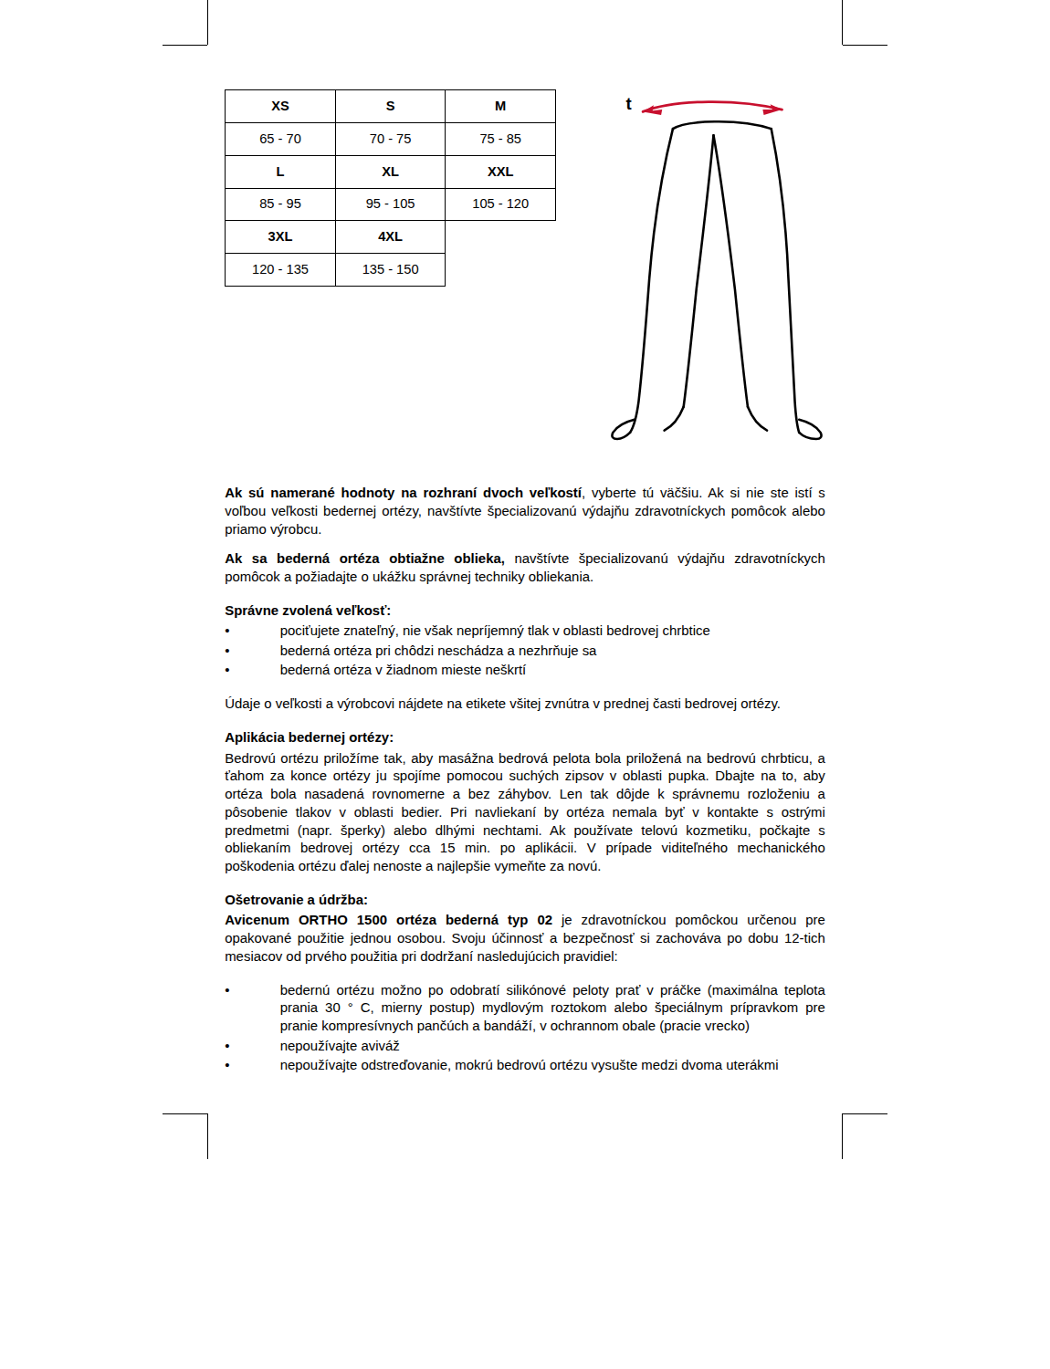| XS | S | M |
| 65 - 70 | 70 - 75 | 75 - 85 |
| L | XL | XXL |
| 85 - 95 | 95 - 105 | 105 - 120 |
| 3XL | 4XL | |
| 120 - 135 | 135 - 150 | |
t
Ak sú namerané hodnoty na rozhraní dvoch veľkostí, vyberte tú väčšiu. Ak si nie ste istí s voľbou veľkosti bedernej ortézy, navštívte špecializovanú výdajňu zdravotníckych pomôcok alebo priamo výrobcu.
Ak sa bederná ortéza obtiažne oblieka, navštívte špecializovanú výdajňu zdravotníckych pomôcok a požiadajte o ukážku správnej techniky obliekania.
Správne zvolená veľkosť:
pociťujete znateľný, nie však nepríjemný tlak v oblasti bedrovej chrbtice
bederná ortéza pri chôdzi neschádza a nezhrňuje sa
bederná ortéza v žiadnom mieste neškrtí
Údaje o veľkosti a výrobcovi nájdete na etikete všitej zvnútra v prednej časti bedrovej ortézy.
Aplikácia bedernej ortézy:
Bedrovú ortézu priložíme tak, aby masážna bedrová pelota bola priložená na bedrovú chrbticu, a ťahom za konce ortézy ju spojíme pomocou suchých zipsov v oblasti pupka. Dbajte na to, aby ortéza bola nasadená rovnomerne a bez záhybov. Len tak dôjde k správnemu rozloženiu a pôsobenie tlakov v oblasti bedier. Pri navliekaní by ortéza nemala byť v kontakte s ostrými predmetmi (napr. šperky) alebo dlhými nechtami. Ak používate telovú kozmetiku, počkajte s obliekaním bedrovej ortézy cca 15 min. po aplikácii. V prípade viditeľného mechanického poškodenia ortézu ďalej nenoste a najlepšie vymeňte za novú.
Ošetrovanie a údržba:
Avicenum ORTHO 1500 ortéza bederná typ 02 je zdravotníckou pomôckou určenou pre opakované použitie jednou osobou. Svoju účinnosť a bezpečnosť si zachováva po dobu 12-tich mesiacov od prvého použitia pri dodržaní nasledujúcich pravidiel:
bedernú ortézu možno po odobratí silikónové peloty prať v práčke (maximálna teplota prania 30 ° C, mierny postup) mydlovým roztokom alebo špeciálnym prípravkom pre pranie kompresívnych pančúch a bandáží, v ochrannom obale (pracie vrecko)
nepoužívajte aviváž
nepoužívajte odstreďovanie, mokrú bedrovú ortézu vysušte medzi dvoma uterákmi